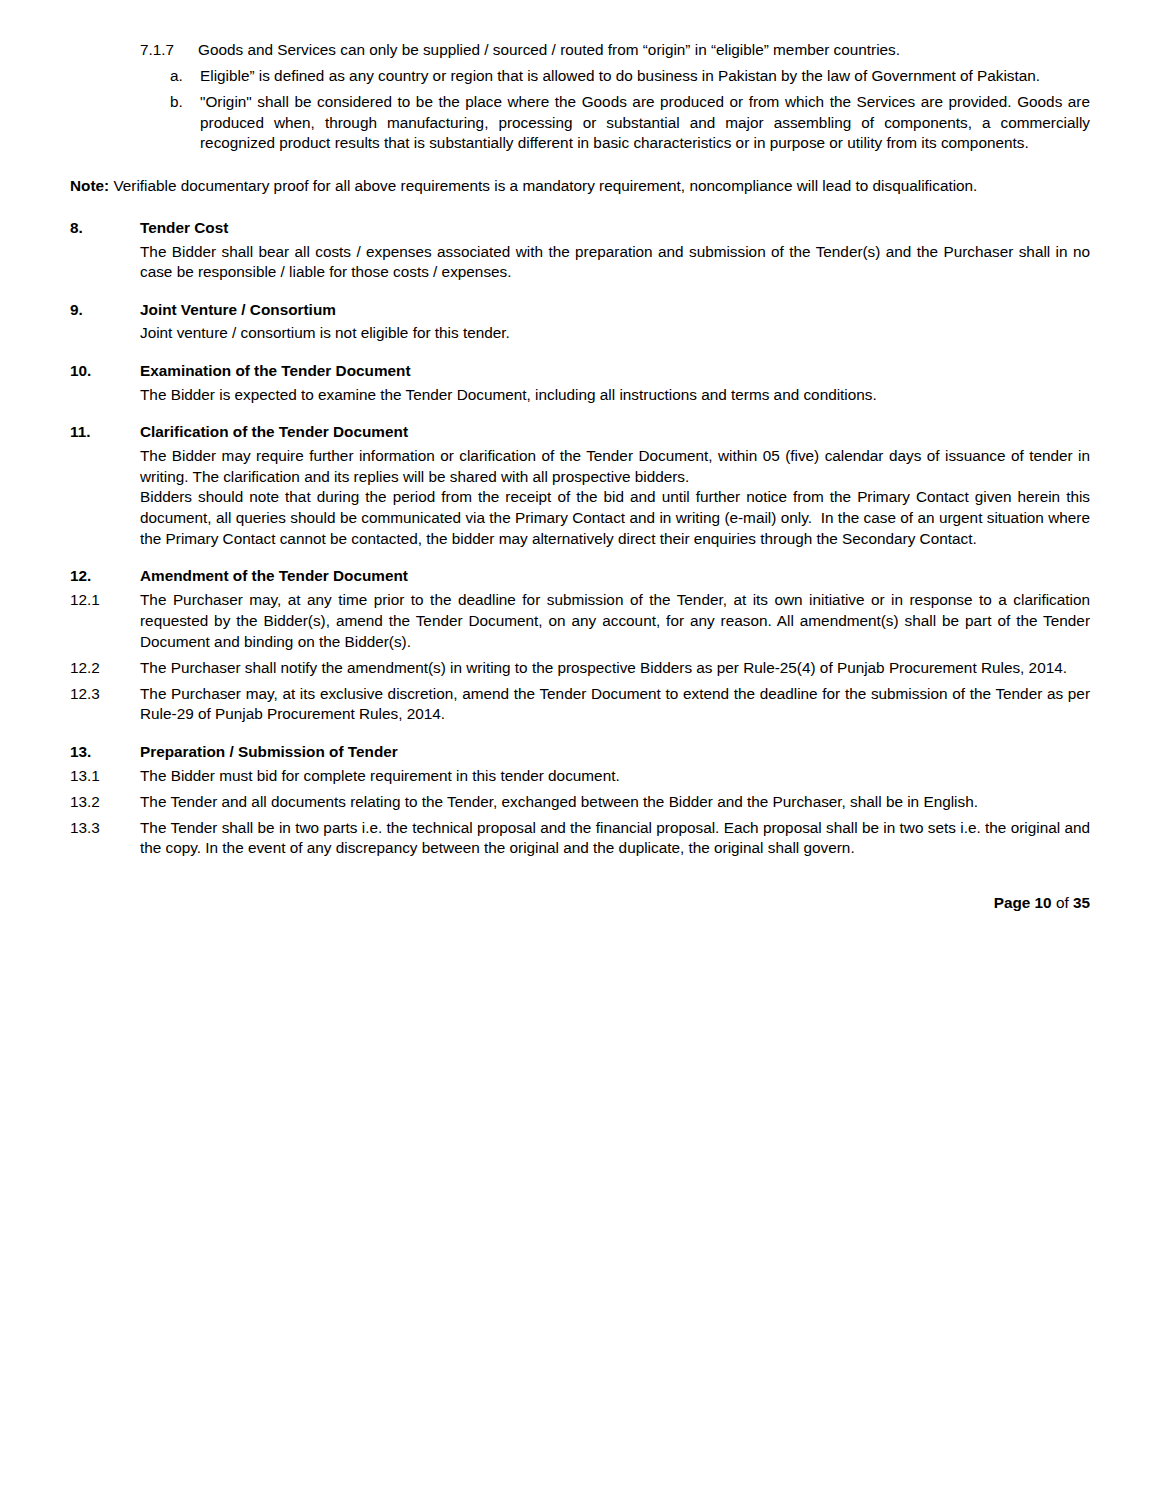7.1.7
Goods and Services can only be supplied / sourced / routed from “origin” in “eligible” member countries.
a.
Eligible” is defined as any country or region that is allowed to do business in Pakistan by the law of Government of Pakistan.
b.
"Origin" shall be considered to be the place where the Goods are produced or from which the Services are provided. Goods are produced when, through manufacturing, processing or substantial and major assembling of components, a commercially recognized product results that is substantially different in basic characteristics or in purpose or utility from its components.
Note: Verifiable documentary proof for all above requirements is a mandatory requirement, noncompliance will lead to disqualification.
8.
Tender Cost
The Bidder shall bear all costs / expenses associated with the preparation and submission of the Tender(s) and the Purchaser shall in no case be responsible / liable for those costs / expenses.
9.
Joint Venture / Consortium
Joint venture / consortium is not eligible for this tender.
10.
Examination of the Tender Document
The Bidder is expected to examine the Tender Document, including all instructions and terms and conditions.
11.
Clarification of the Tender Document
The Bidder may require further information or clarification of the Tender Document, within 05 (five) calendar days of issuance of tender in writing. The clarification and its replies will be shared with all prospective bidders.
Bidders should note that during the period from the receipt of the bid and until further notice from the Primary Contact given herein this document, all queries should be communicated via the Primary Contact and in writing (e-mail) only. In the case of an urgent situation where the Primary Contact cannot be contacted, the bidder may alternatively direct their enquiries through the Secondary Contact.
12.
Amendment of the Tender Document
12.1
The Purchaser may, at any time prior to the deadline for submission of the Tender, at its own initiative or in response to a clarification requested by the Bidder(s), amend the Tender Document, on any account, for any reason. All amendment(s) shall be part of the Tender Document and binding on the Bidder(s).
12.2
The Purchaser shall notify the amendment(s) in writing to the prospective Bidders as per Rule-25(4) of Punjab Procurement Rules, 2014.
12.3
The Purchaser may, at its exclusive discretion, amend the Tender Document to extend the deadline for the submission of the Tender as per Rule-29 of Punjab Procurement Rules, 2014.
13.
Preparation / Submission of Tender
13.1
The Bidder must bid for complete requirement in this tender document.
13.2
The Tender and all documents relating to the Tender, exchanged between the Bidder and the Purchaser, shall be in English.
13.3
The Tender shall be in two parts i.e. the technical proposal and the financial proposal. Each proposal shall be in two sets i.e. the original and the copy. In the event of any discrepancy between the original and the duplicate, the original shall govern.
Page 10 of 35